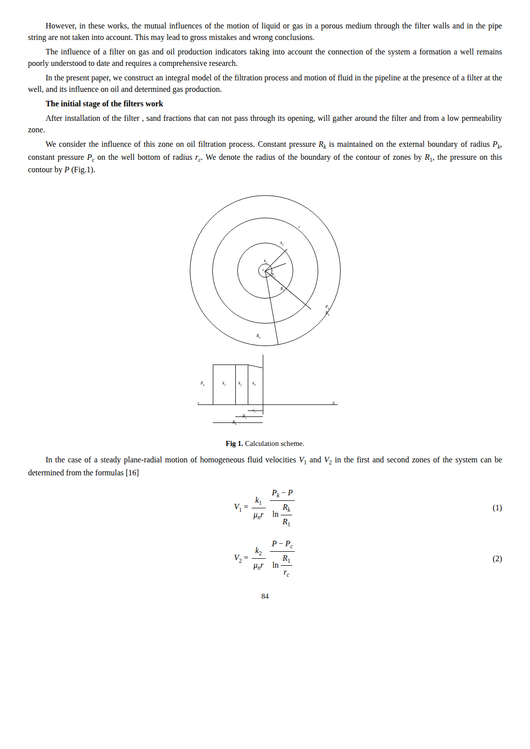However, in these works, the mutual influences of the motion of liquid or gas in a porous medium through the filter walls and in the pipe string are not taken into account. This may lead to gross mistakes and wrong conclusions.
The influence of a filter on gas and oil production indicators taking into account the connection of the system a formation a well remains poorly understood to date and requires a comprehensive research.
In the present paper, we construct an integral model of the filtration process and motion of fluid in the pipeline at the presence of a filter at the well, and its influence on oil and determined gas production.
The initial stage of the filters work
After installation of the filter , sand fractions that can not pass through its opening, will gather around the filter and from a low permeability zone.
We consider the influence of this zone on oil filtration process. Constant pressure Rk is maintained on the external boundary of radius Pk, constant pressure Pc on the well bottom of radius rc. We denote the radius of the boundary of the contour of zones by R1, the pressure on this contour by P (Fig.1).
r k1 k2 rc Pc R1 Pk Rk Rk
Pk k1 k2 k3 r 0 rc R1 Rk
Fig 1. Calculation scheme.
In the case of a steady plane-radial motion of homogeneous fluid velocities V1 and V2 in the first and second zones of the system can be determined from the formulas [16]
V1 = k1 μnr Pk − P ln Rk R1 (1)
V2 = k2 μnr P − Pc ln R1 rc (2)
84